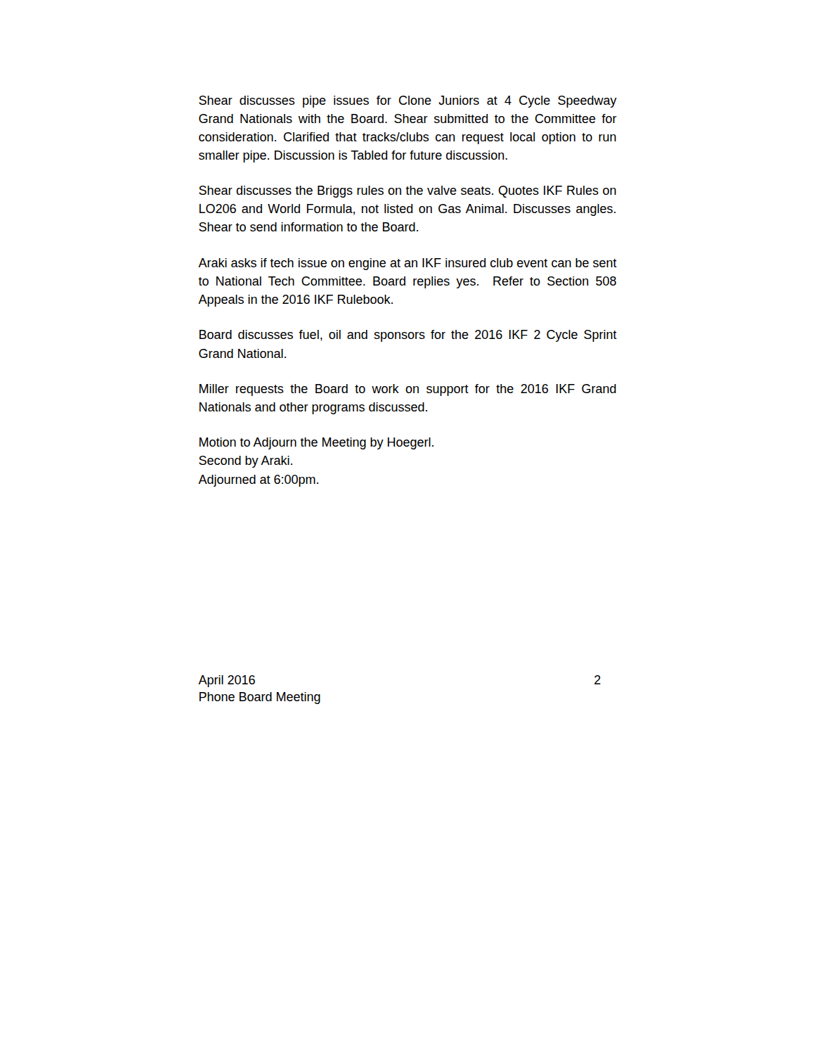Shear discusses pipe issues for Clone Juniors at 4 Cycle Speedway Grand Nationals with the Board. Shear submitted to the Committee for consideration. Clarified that tracks/clubs can request local option to run smaller pipe. Discussion is Tabled for future discussion.
Shear discusses the Briggs rules on the valve seats. Quotes IKF Rules on LO206 and World Formula, not listed on Gas Animal. Discusses angles. Shear to send information to the Board.
Araki asks if tech issue on engine at an IKF insured club event can be sent to National Tech Committee. Board replies yes. Refer to Section 508 Appeals in the 2016 IKF Rulebook.
Board discusses fuel, oil and sponsors for the 2016 IKF 2 Cycle Sprint Grand National.
Miller requests the Board to work on support for the 2016 IKF Grand Nationals and other programs discussed.
Motion to Adjourn the Meeting by Hoegerl.
Second by Araki.
Adjourned at 6:00pm.
| April 2016 Phone Board Meeting | 2 |